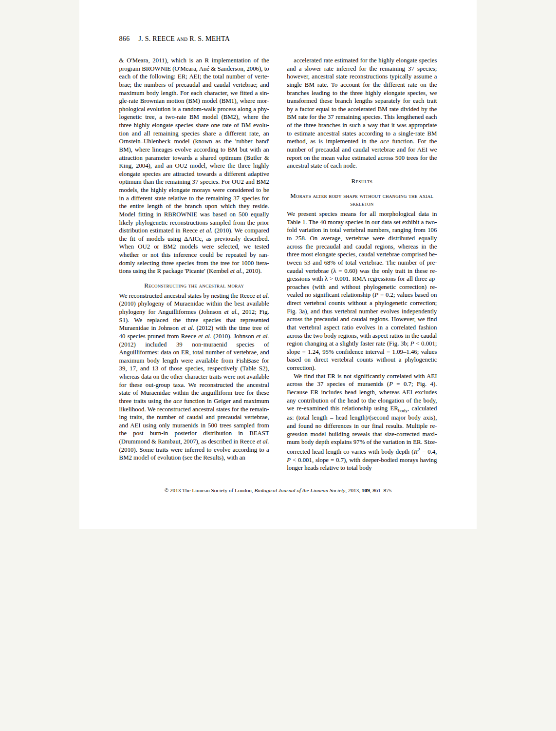866 J. S. REECE and R. S. MEHTA
& O'Meara, 2011), which is an R implementation of the program BROWNIE (O'Meara, Ané & Sanderson, 2006), to each of the following: ER; AEI; the total number of vertebrae; the numbers of precaudal and caudal vertebrae; and maximum body length. For each character, we fitted a single-rate Brownian motion (BM) model (BM1), where morphological evolution is a random-walk process along a phylogenetic tree, a two-rate BM model (BM2), where the three highly elongate species share one rate of BM evolution and all remaining species share a different rate, an Ornstein–Uhlenbeck model (known as the 'rubber band' BM), where lineages evolve according to BM but with an attraction parameter towards a shared optimum (Butler & King, 2004), and an OU2 model, where the three highly elongate species are attracted towards a different adaptive optimum than the remaining 37 species. For OU2 and BM2 models, the highly elongate morays were considered to be in a different state relative to the remaining 37 species for the entire length of the branch upon which they reside. Model fitting in RBROWNIE was based on 500 equally likely phylogenetic reconstructions sampled from the prior distribution estimated in Reece et al. (2010). We compared the fit of models using ΔAICc, as previously described. When OU2 or BM2 models were selected, we tested whether or not this inference could be repeated by randomly selecting three species from the tree for 1000 iterations using the R package 'Picante' (Kembel et al., 2010).
Reconstructing the ancestral moray
We reconstructed ancestral states by nesting the Reece et al. (2010) phylogeny of Muraenidae within the best available phylogeny for Anguilliformes (Johnson et al., 2012; Fig. S1). We replaced the three species that represented Muraenidae in Johnson et al. (2012) with the time tree of 40 species pruned from Reece et al. (2010). Johnson et al. (2012) included 39 non-muraenid species of Anguilliformes: data on ER, total number of vertebrae, and maximum body length were available from FishBase for 39, 17, and 13 of those species, respectively (Table S2), whereas data on the other character traits were not available for these out-group taxa. We reconstructed the ancestral state of Muraenidae within the anguilliform tree for these three traits using the ace function in Geiger and maximum likelihood. We reconstructed ancestral states for the remaining traits, the number of caudal and precaudal vertebrae, and AEI using only muraenids in 500 trees sampled from the post burn-in posterior distribution in BEAST (Drummond & Rambaut, 2007), as described in Reece et al. (2010). Some traits were inferred to evolve according to a BM2 model of evolution (see the Results), with an
accelerated rate estimated for the highly elongate species and a slower rate inferred for the remaining 37 species; however, ancestral state reconstructions typically assume a single BM rate. To account for the different rate on the branches leading to the three highly elongate species, we transformed these branch lengths separately for each trait by a factor equal to the accelerated BM rate divided by the BM rate for the 37 remaining species. This lengthened each of the three branches in such a way that it was appropriate to estimate ancestral states according to a single-rate BM method, as is implemented in the ace function. For the number of precaudal and caudal vertebrae and for AEI we report on the mean value estimated across 500 trees for the ancestral state of each node.
Results
Morays alter body shape without changing the axial skeleton
We present species means for all morphological data in Table 1. The 40 moray species in our data set exhibit a two-fold variation in total vertebral numbers, ranging from 106 to 258. On average, vertebrae were distributed equally across the precaudal and caudal regions, whereas in the three most elongate species, caudal vertebrae comprised between 53 and 68% of total vertebrae. The number of precaudal vertebrae (λ = 0.60) was the only trait in these regressions with λ > 0.001. RMA regressions for all three approaches (with and without phylogenetic correction) revealed no significant relationship (P = 0.2; values based on direct vertebral counts without a phylogenetic correction; Fig. 3a), and thus vertebral number evolves independently across the precaudal and caudal regions. However, we find that vertebral aspect ratio evolves in a correlated fashion across the two body regions, with aspect ratios in the caudal region changing at a slightly faster rate (Fig. 3b; P < 0.001; slope = 1.24, 95% confidence interval = 1.09–1.46; values based on direct vertebral counts without a phylogenetic correction).
We find that ER is not significantly correlated with AEI across the 37 species of muraenids (P = 0.7; Fig. 4). Because ER includes head length, whereas AEI excludes any contribution of the head to the elongation of the body, we re-examined this relationship using ERbody, calculated as: (total length – head length)/(second major body axis), and found no differences in our final results. Multiple regression model building reveals that size-corrected maximum body depth explains 97% of the variation in ER. Size-corrected head length co-varies with body depth (R2 = 0.4, P < 0.001, slope = 0.7), with deeper-bodied morays having longer heads relative to total body
© 2013 The Linnean Society of London, Biological Journal of the Linnean Society, 2013, 109, 861–875